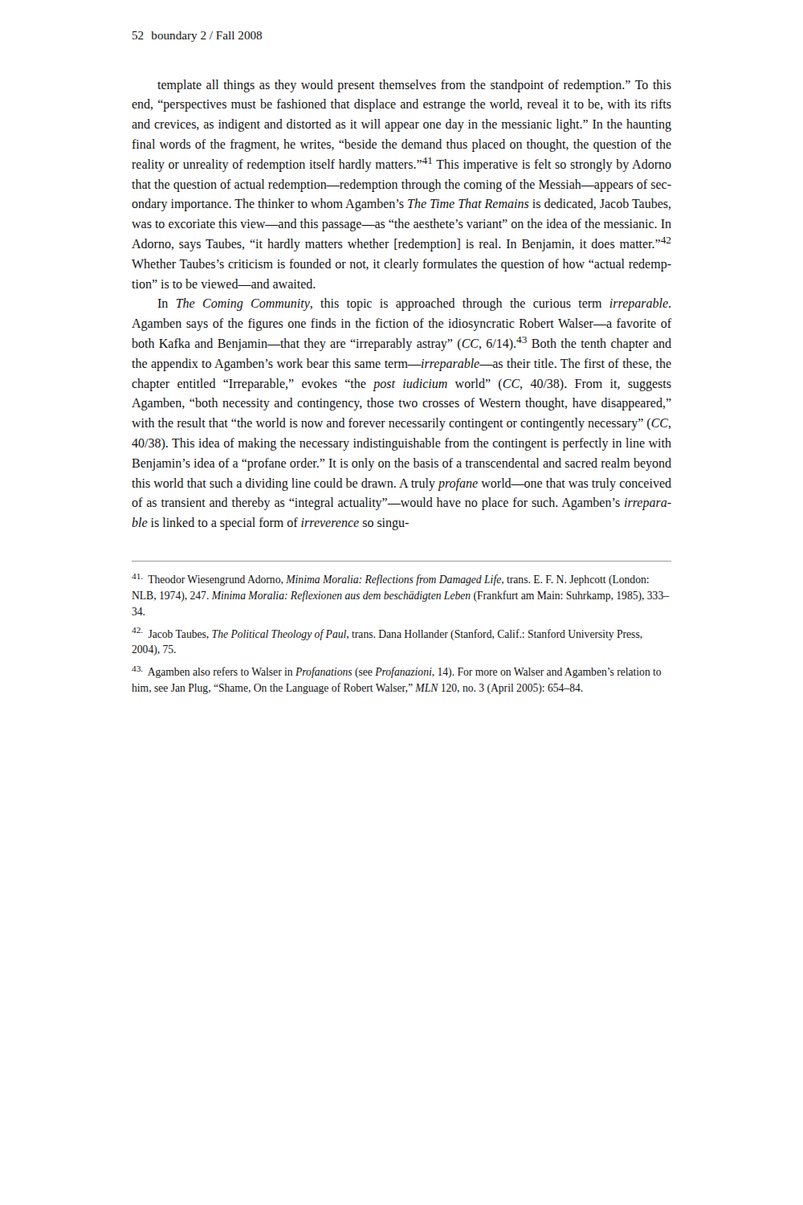52 boundary 2 / Fall 2008
template all things as they would present themselves from the standpoint of redemption.” To this end, “perspectives must be fashioned that displace and estrange the world, reveal it to be, with its rifts and crevices, as indigent and distorted as it will appear one day in the messianic light.” In the haunting final words of the fragment, he writes, “beside the demand thus placed on thought, the question of the reality or unreality of redemption itself hardly matters.”41 This imperative is felt so strongly by Adorno that the question of actual redemption—redemption through the coming of the Messiah—appears of secondary importance. The thinker to whom Agamben’s The Time That Remains is dedicated, Jacob Taubes, was to excoriate this view—and this passage—as “the aesthete’s variant” on the idea of the messianic. In Adorno, says Taubes, “it hardly matters whether [redemption] is real. In Benjamin, it does matter.”42 Whether Taubes’s criticism is founded or not, it clearly formulates the question of how “actual redemption” is to be viewed—and awaited.
In The Coming Community, this topic is approached through the curious term irreparable. Agamben says of the figures one finds in the fiction of the idiosyncratic Robert Walser—a favorite of both Kafka and Benjamin—that they are “irreparably astray” (CC, 6/14).43 Both the tenth chapter and the appendix to Agamben’s work bear this same term—irreparable—as their title. The first of these, the chapter entitled “Irreparable,” evokes “the post iudicium world” (CC, 40/38). From it, suggests Agamben, “both necessity and contingency, those two crosses of Western thought, have disappeared,” with the result that “the world is now and forever necessarily contingent or contingently necessary” (CC, 40/38). This idea of making the necessary indistinguishable from the contingent is perfectly in line with Benjamin’s idea of a “profane order.” It is only on the basis of a transcendental and sacred realm beyond this world that such a dividing line could be drawn. A truly profane world—one that was truly conceived of as transient and thereby as “integral actuality”—would have no place for such. Agamben’s irreparable is linked to a special form of irreverence so singu-
41. Theodor Wiesengrund Adorno, Minima Moralia: Reflections from Damaged Life, trans. E. F. N. Jephcott (London: NLB, 1974), 247. Minima Moralia: Reflexionen aus dem beschädigten Leben (Frankfurt am Main: Suhrkamp, 1985), 333–34.
42. Jacob Taubes, The Political Theology of Paul, trans. Dana Hollander (Stanford, Calif.: Stanford University Press, 2004), 75.
43. Agamben also refers to Walser in Profanations (see Profanazioni, 14). For more on Walser and Agamben’s relation to him, see Jan Plug, “Shame, On the Language of Robert Walser,” MLN 120, no. 3 (April 2005): 654–84.